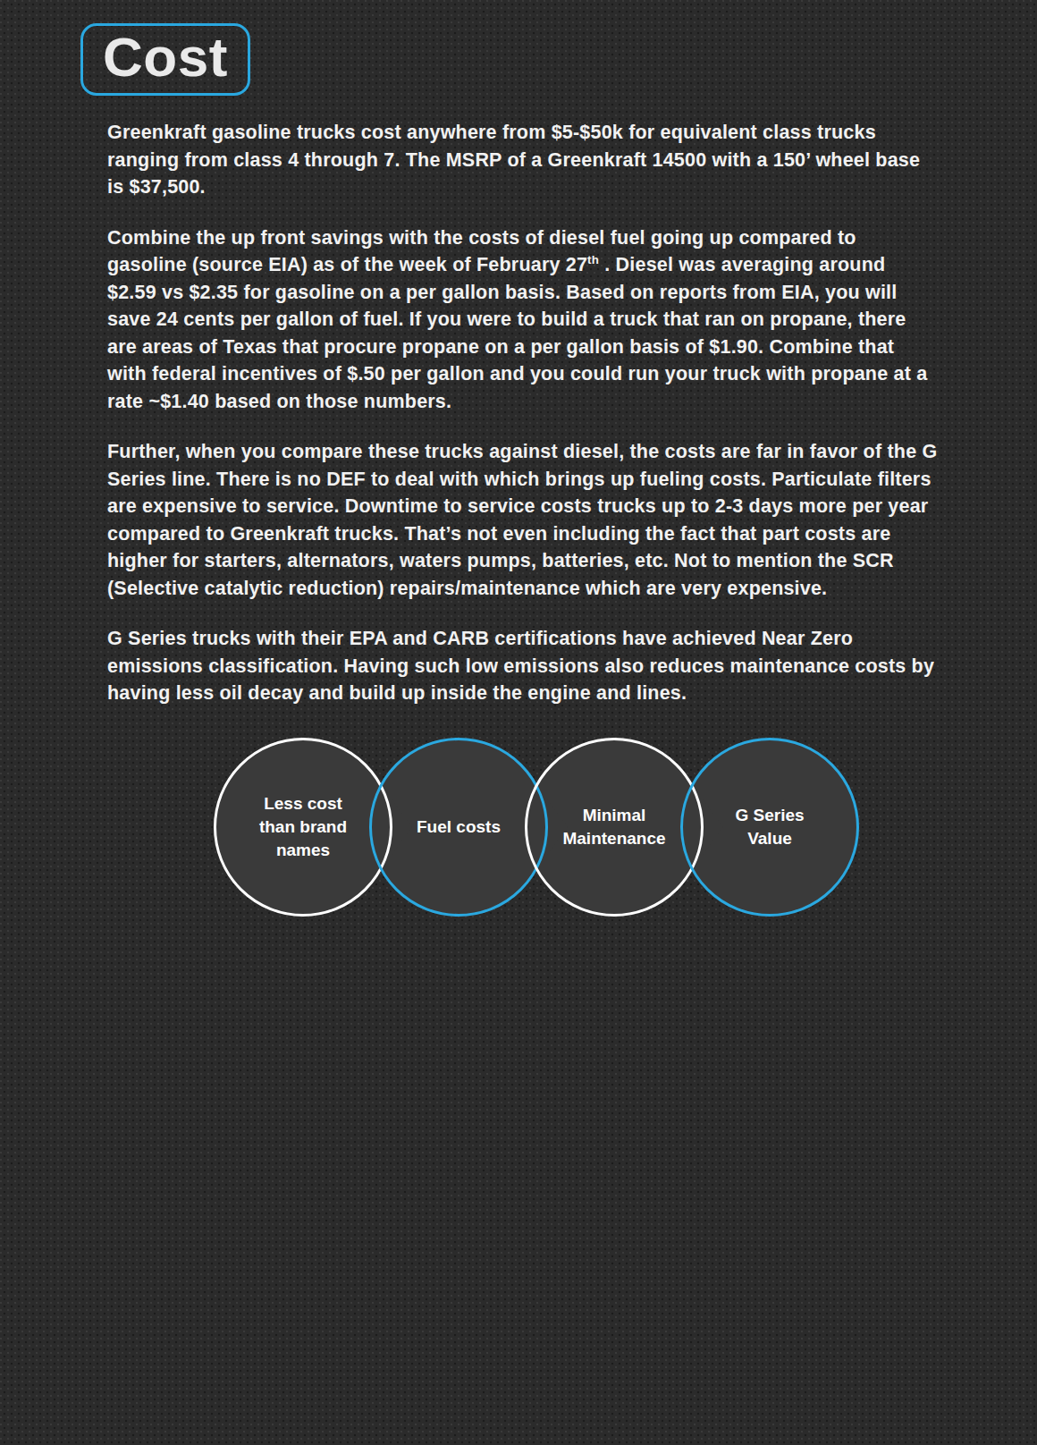Cost
Greenkraft gasoline trucks cost anywhere from $5-$50k for equivalent class trucks ranging from class 4 through 7. The MSRP of a Greenkraft 14500 with a 150’ wheel base is $37,500.
Combine the up front savings with the costs of diesel fuel going up compared to gasoline (source EIA) as of the week of February 27th . Diesel was averaging around $2.59 vs $2.35 for gasoline on a per gallon basis. Based on reports from EIA, you will save 24 cents per gallon of fuel. If you were to build a truck that ran on propane, there are areas of Texas that procure propane on a per gallon basis of $1.90. Combine that with federal incentives of $.50 per gallon and you could run your truck with propane at a rate ~$1.40 based on those numbers.
Further, when you compare these trucks against diesel, the costs are far in favor of the G Series line. There is no DEF to deal with which brings up fueling costs. Particulate filters are expensive to service. Downtime to service costs trucks up to 2-3 days more per year compared to Greenkraft trucks. That’s not even including the fact that part costs are higher for starters, alternators, waters pumps, batteries, etc. Not to mention the SCR (Selective catalytic reduction) repairs/maintenance which are very expensive.
G Series trucks with their EPA and CARB certifications have achieved Near Zero emissions classification. Having such low emissions also reduces maintenance costs by having less oil decay and build up inside the engine and lines.
Less cost than brand names
Fuel costs
Minimal Maintenance
G Series Value